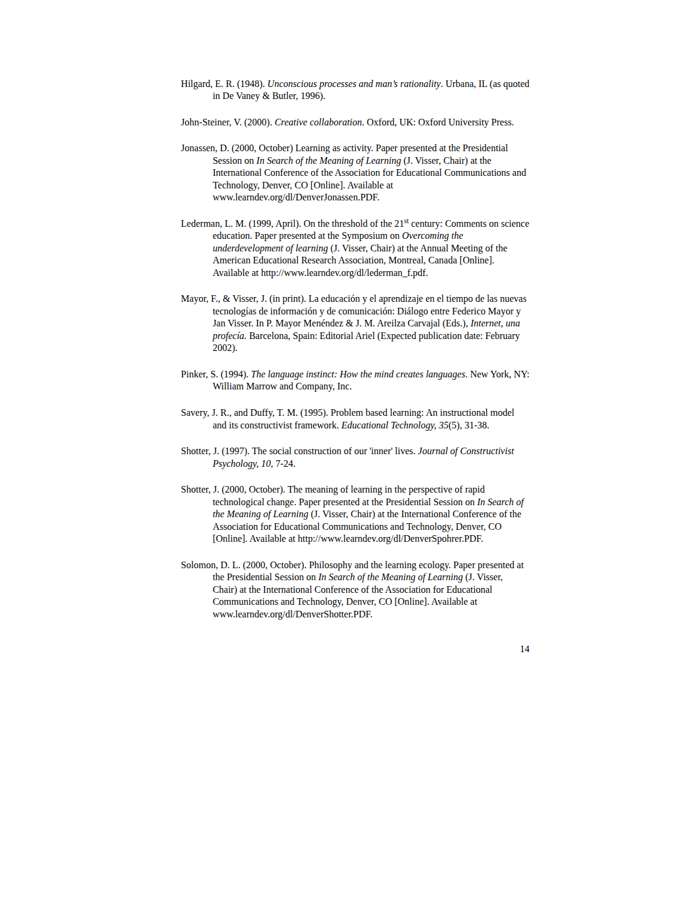Hilgard, E. R. (1948). Unconscious processes and man’s rationality. Urbana, IL (as quoted in De Vaney & Butler, 1996).
John-Steiner, V. (2000). Creative collaboration. Oxford, UK: Oxford University Press.
Jonassen, D. (2000, October) Learning as activity. Paper presented at the Presidential Session on In Search of the Meaning of Learning (J. Visser, Chair) at the International Conference of the Association for Educational Communications and Technology, Denver, CO [Online]. Available at www.learndev.org/dl/DenverJonassen.PDF.
Lederman, L. M. (1999, April). On the threshold of the 21st century: Comments on science education. Paper presented at the Symposium on Overcoming the underdevelopment of learning (J. Visser, Chair) at the Annual Meeting of the American Educational Research Association, Montreal, Canada [Online]. Available at http://www.learndev.org/dl/lederman_f.pdf.
Mayor, F., & Visser, J. (in print). La educación y el aprendizaje en el tiempo de las nuevas tecnologías de información y de comunicación: Diálogo entre Federico Mayor y Jan Visser. In P. Mayor Menéndez & J. M. Areilza Carvajal (Eds.), Internet, una profecía. Barcelona, Spain: Editorial Ariel (Expected publication date: February 2002).
Pinker, S. (1994). The language instinct: How the mind creates languages. New York, NY: William Marrow and Company, Inc.
Savery, J. R., and Duffy, T. M. (1995). Problem based learning: An instructional model and its constructivist framework. Educational Technology, 35(5), 31-38.
Shotter, J. (1997). The social construction of our 'inner' lives. Journal of Constructivist Psychology, 10, 7-24.
Shotter, J. (2000, October). The meaning of learning in the perspective of rapid technological change. Paper presented at the Presidential Session on In Search of the Meaning of Learning (J. Visser, Chair) at the International Conference of the Association for Educational Communications and Technology, Denver, CO [Online]. Available at http://www.learndev.org/dl/DenverSpohrer.PDF.
Solomon, D. L. (2000, October). Philosophy and the learning ecology. Paper presented at the Presidential Session on In Search of the Meaning of Learning (J. Visser, Chair) at the International Conference of the Association for Educational Communications and Technology, Denver, CO [Online]. Available at www.learndev.org/dl/DenverShotter.PDF.
14